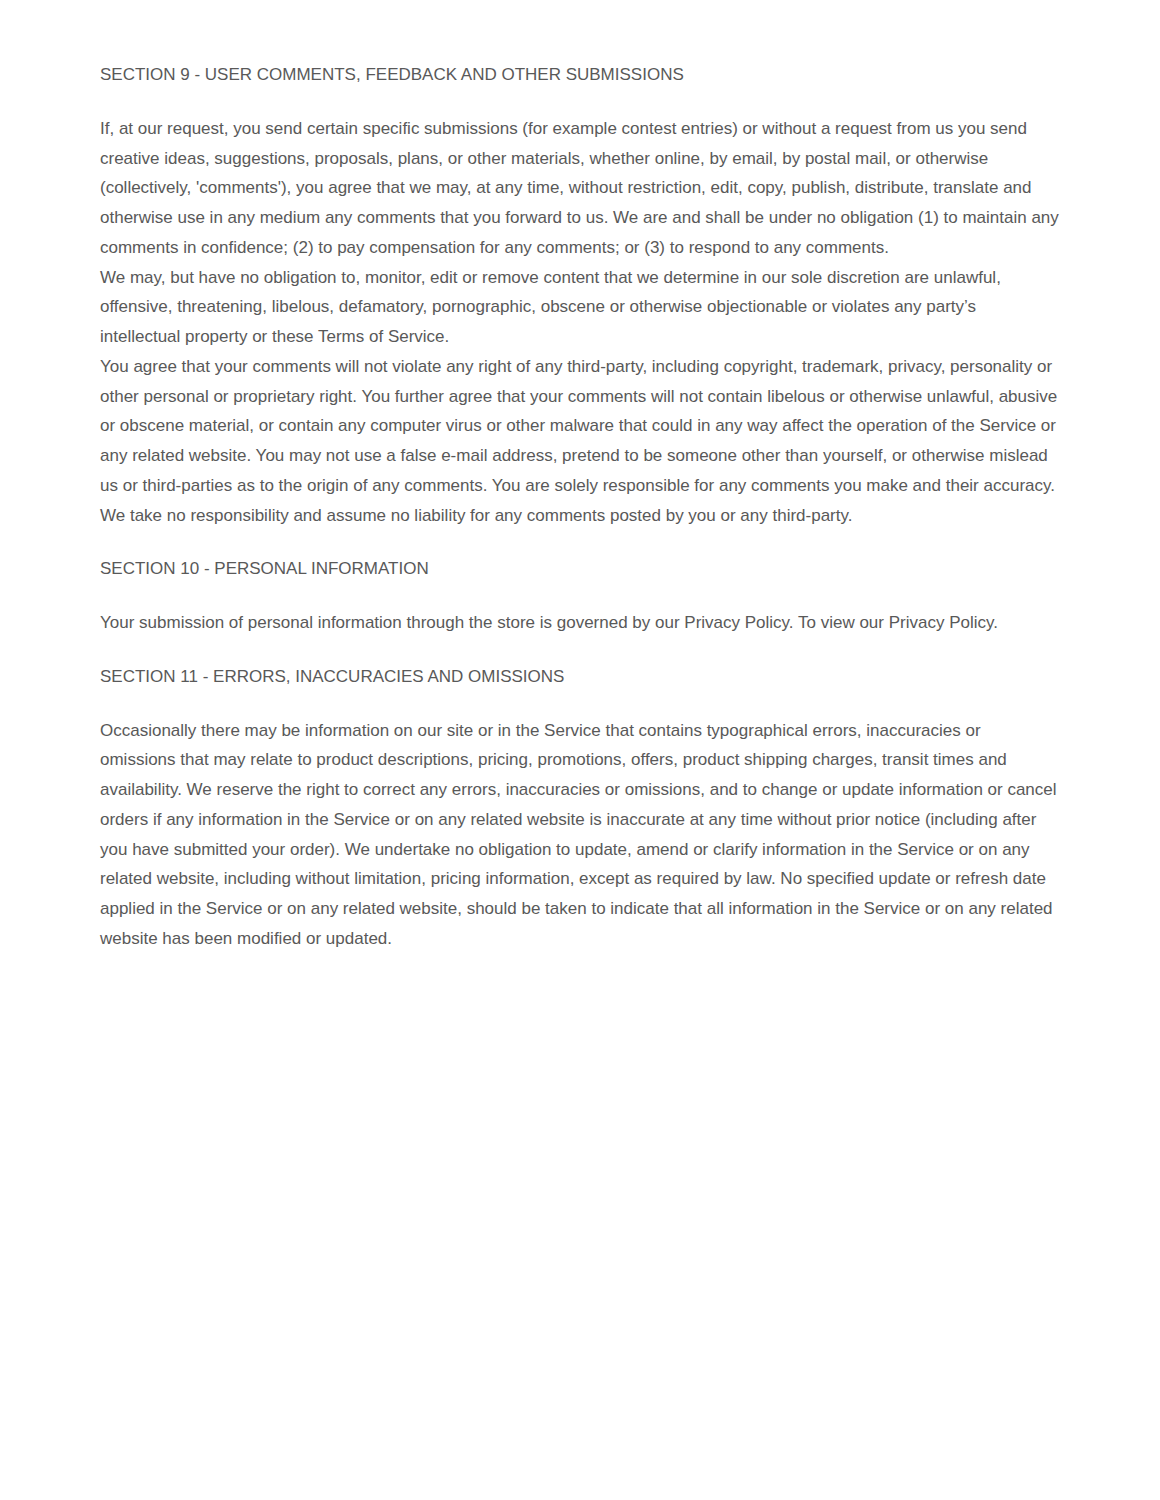SECTION 9 - USER COMMENTS, FEEDBACK AND OTHER SUBMISSIONS
If, at our request, you send certain specific submissions (for example contest entries) or without a request from us you send creative ideas, suggestions, proposals, plans, or other materials, whether online, by email, by postal mail, or otherwise (collectively, 'comments'), you agree that we may, at any time, without restriction, edit, copy, publish, distribute, translate and otherwise use in any medium any comments that you forward to us. We are and shall be under no obligation (1) to maintain any comments in confidence; (2) to pay compensation for any comments; or (3) to respond to any comments.
We may, but have no obligation to, monitor, edit or remove content that we determine in our sole discretion are unlawful, offensive, threatening, libelous, defamatory, pornographic, obscene or otherwise objectionable or violates any party’s intellectual property or these Terms of Service.
You agree that your comments will not violate any right of any third-party, including copyright, trademark, privacy, personality or other personal or proprietary right. You further agree that your comments will not contain libelous or otherwise unlawful, abusive or obscene material, or contain any computer virus or other malware that could in any way affect the operation of the Service or any related website. You may not use a false e-mail address, pretend to be someone other than yourself, or otherwise mislead us or third-parties as to the origin of any comments. You are solely responsible for any comments you make and their accuracy. We take no responsibility and assume no liability for any comments posted by you or any third-party.
SECTION 10 - PERSONAL INFORMATION
Your submission of personal information through the store is governed by our Privacy Policy. To view our Privacy Policy.
SECTION 11 - ERRORS, INACCURACIES AND OMISSIONS
Occasionally there may be information on our site or in the Service that contains typographical errors, inaccuracies or omissions that may relate to product descriptions, pricing, promotions, offers, product shipping charges, transit times and availability. We reserve the right to correct any errors, inaccuracies or omissions, and to change or update information or cancel orders if any information in the Service or on any related website is inaccurate at any time without prior notice (including after you have submitted your order). We undertake no obligation to update, amend or clarify information in the Service or on any related website, including without limitation, pricing information, except as required by law. No specified update or refresh date applied in the Service or on any related website, should be taken to indicate that all information in the Service or on any related website has been modified or updated.